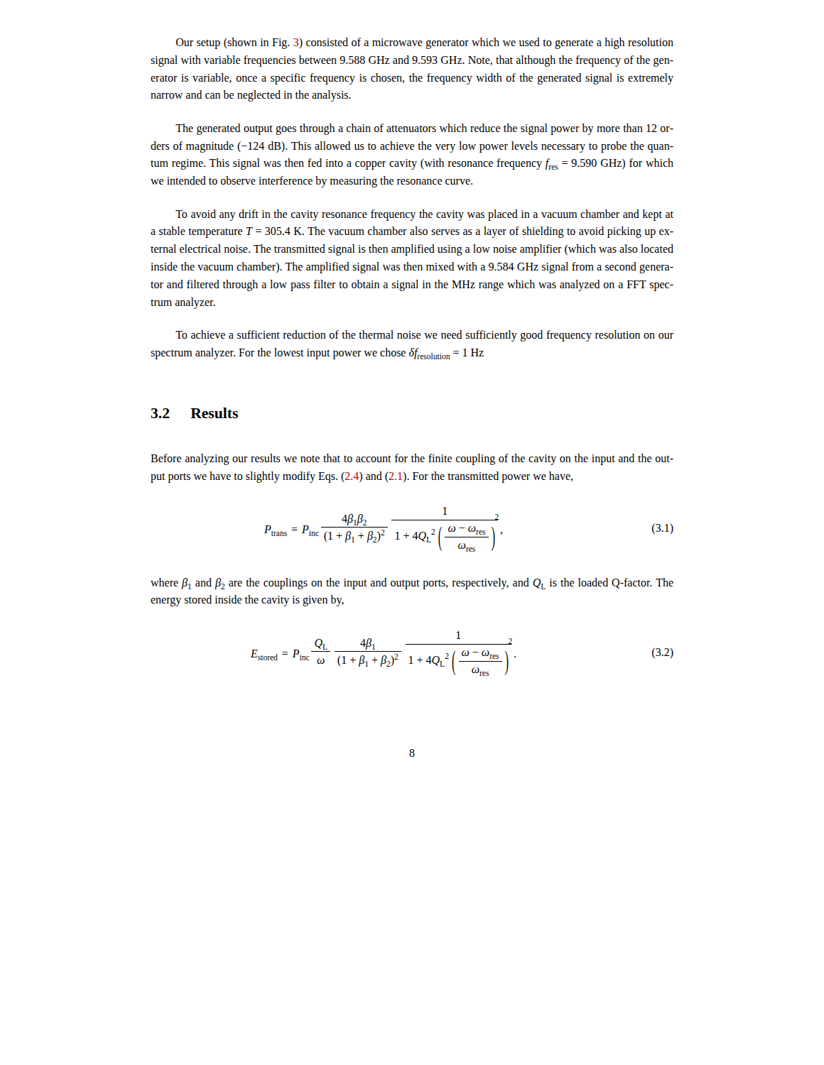Our setup (shown in Fig. 3) consisted of a microwave generator which we used to generate a high resolution signal with variable frequencies between 9.588 GHz and 9.593 GHz. Note, that although the frequency of the generator is variable, once a specific frequency is chosen, the frequency width of the generated signal is extremely narrow and can be neglected in the analysis.
The generated output goes through a chain of attenuators which reduce the signal power by more than 12 orders of magnitude (−124 dB). This allowed us to achieve the very low power levels necessary to probe the quantum regime. This signal was then fed into a copper cavity (with resonance frequency fres = 9.590 GHz) for which we intended to observe interference by measuring the resonance curve.
To avoid any drift in the cavity resonance frequency the cavity was placed in a vacuum chamber and kept at a stable temperature T = 305.4 K. The vacuum chamber also serves as a layer of shielding to avoid picking up external electrical noise. The transmitted signal is then amplified using a low noise amplifier (which was also located inside the vacuum chamber). The amplified signal was then mixed with a 9.584 GHz signal from a second generator and filtered through a low pass filter to obtain a signal in the MHz range which was analyzed on a FFT spectrum analyzer.
To achieve a sufficient reduction of the thermal noise we need sufficiently good frequency resolution on our spectrum analyzer. For the lowest input power we chose δfresolution = 1 Hz
3.2 Results
Before analyzing our results we note that to account for the finite coupling of the cavity on the input and the output ports we have to slightly modify Eqs. (2.4) and (2.1). For the transmitted power we have,
Ptrans = Pinc4β1β2(1 + β1 + β2)211 + 4QL2 ω − ωres ωres2,
(3.1)
where β1 and β2 are the couplings on the input and output ports, respectively, and QL is the loaded Q-factor. The energy stored inside the cavity is given by,
Estored = PincQL ω 4β1(1 + β1 + β2)211 + 4QL2 ω − ωres ωres2.
(3.2)
8